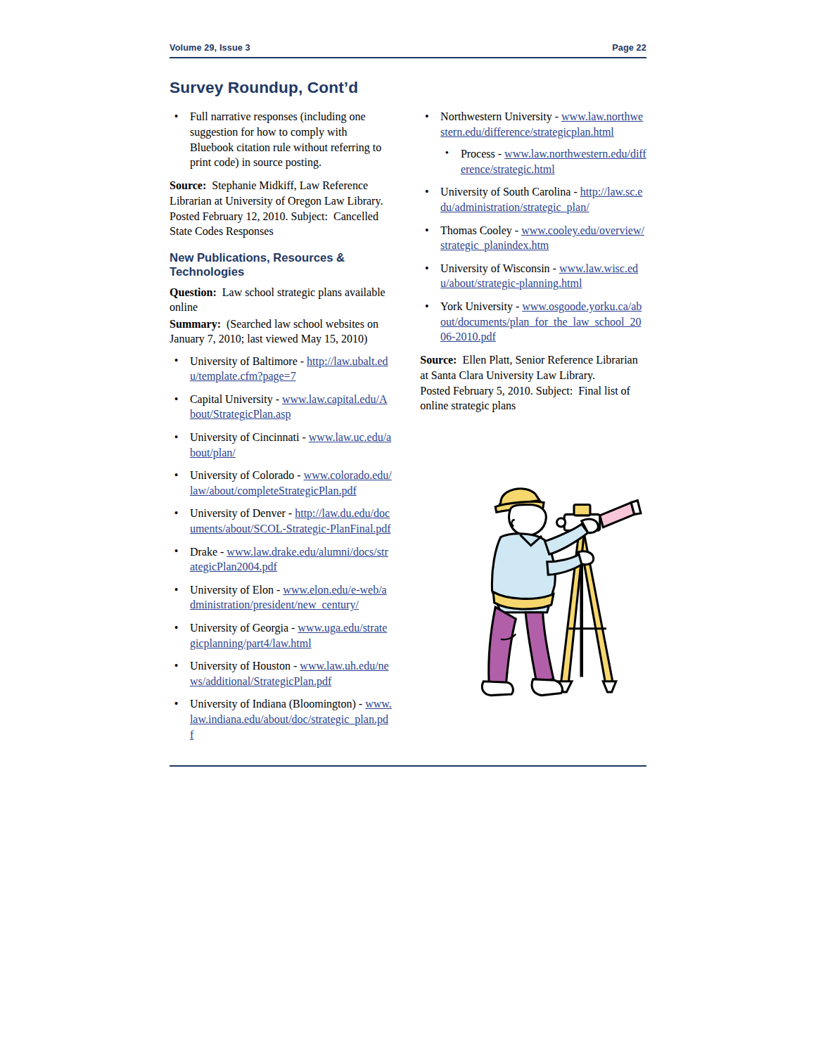Volume 29, Issue 3
Page 22
Survey Roundup, Cont’d
Full narrative responses (including one suggestion for how to comply with Bluebook citation rule without referring to print code) in source posting.
Source: Stephanie Midkiff, Law Reference Librarian at University of Oregon Law Library. Posted February 12, 2010. Subject: Cancelled State Codes Responses
New Publications, Resources & Technologies
Question: Law school strategic plans available online
Summary: (Searched law school websites on January 7, 2010; last viewed May 15, 2010)
University of Baltimore - http://law.ubalt.edu/template.cfm?page=7
Capital University - www.law.capital.edu/About/StrategicPlan.asp
University of Cincinnati - www.law.uc.edu/about/plan/
University of Colorado - www.colorado.edu/law/about/completeStrategicPlan.pdf
University of Denver - http://law.du.edu/documents/about/SCOL-Strategic-PlanFinal.pdf
Drake - www.law.drake.edu/alumni/docs/strategicPlan2004.pdf
University of Elon - www.elon.edu/e-web/administration/president/new_century/
University of Georgia - www.uga.edu/strategicplanning/part4/law.html
University of Houston - www.law.uh.edu/news/additional/StrategicPlan.pdf
University of Indiana (Bloomington) - www.law.indiana.edu/about/doc/strategic_plan.pdf
Northwestern University - www.law.northwestern.edu/difference/strategicplan.html
Process - www.law.northwestern.edu/difference/strategic.html
University of South Carolina - http://law.sc.edu/administration/strategic_plan/
Thomas Cooley - www.cooley.edu/overview/strategic_planindex.htm
University of Wisconsin - www.law.wisc.edu/about/strategic-planning.html
York University - www.osgoode.yorku.ca/about/documents/plan_for_the_law_school_2006-2010.pdf
Source: Ellen Platt, Senior Reference Librarian at Santa Clara University Law Library.
Posted February 5, 2010. Subject: Final list of online strategic plans
Surveyor with theodolite